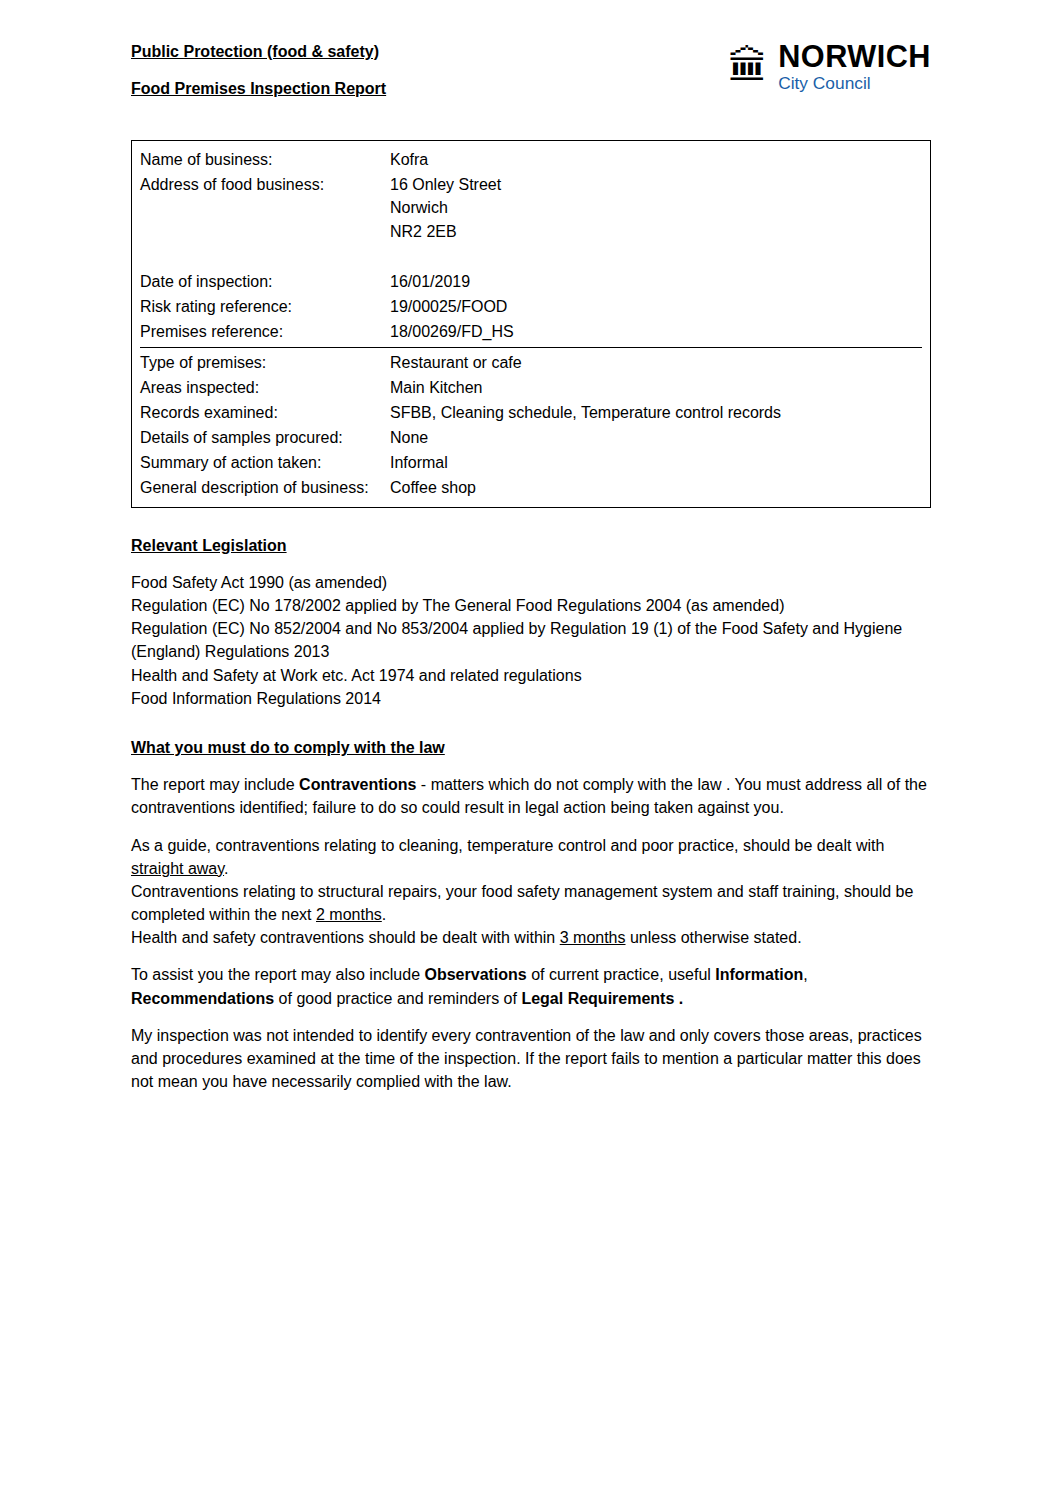🏛 NORWICH
City Council
Public Protection (food & safety)
Food Premises Inspection Report
Name of business:
Kofra
Address of food business:
16 Onley Street
Norwich
NR2 2EB
Date of inspection:
16/01/2019
Risk rating reference:
19/00025/FOOD
Premises reference:
18/00269/FD_HS
Type of premises:
Restaurant or cafe
Areas inspected:
Main Kitchen
Records examined:
SFBB, Cleaning schedule, Temperature control records
Details of samples procured:
None
Summary of action taken:
Informal
General description of business:
Coffee shop
Relevant Legislation
Food Safety Act 1990 (as amended)
Regulation (EC) No 178/2002 applied by The General Food Regulations 2004 (as amended)
Regulation (EC) No 852/2004 and No 853/2004 applied by Regulation 19 (1) of the Food Safety and Hygiene (England) Regulations 2013
Health and Safety at Work etc. Act 1974 and related regulations
Food Information Regulations 2014
What you must do to comply with the law
The report may include Contraventions - matters which do not comply with the law . You must address all of the contraventions identified; failure to do so could result in legal action being taken against you.
As a guide, contraventions relating to cleaning, temperature control and poor practice, should be dealt with straight away.
Contraventions relating to structural repairs, your food safety management system and staff training, should be completed within the next 2 months.
Health and safety contraventions should be dealt with within 3 months unless otherwise stated.
To assist you the report may also include Observations of current practice, useful Information, Recommendations of good practice and reminders of Legal Requirements .
My inspection was not intended to identify every contravention of the law and only covers those areas, practices and procedures examined at the time of the inspection. If the report fails to mention a particular matter this does not mean you have necessarily complied with the law.